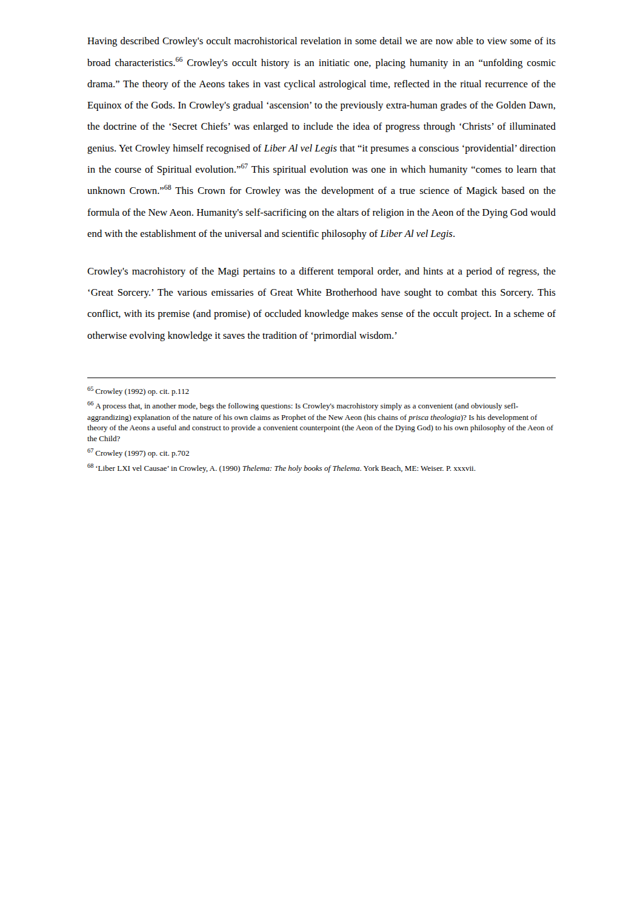Having described Crowley's occult macrohistorical revelation in some detail we are now able to view some of its broad characteristics.66 Crowley's occult history is an initiatic one, placing humanity in an “unfolding cosmic drama.” The theory of the Aeons takes in vast cyclical astrological time, reflected in the ritual recurrence of the Equinox of the Gods. In Crowley's gradual ‘ascension’ to the previously extra-human grades of the Golden Dawn, the doctrine of the ‘Secret Chiefs’ was enlarged to include the idea of progress through ‘Christs’ of illuminated genius. Yet Crowley himself recognised of Liber Al vel Legis that “it presumes a conscious ‘providential’ direction in the course of Spiritual evolution.”67 This spiritual evolution was one in which humanity “comes to learn that unknown Crown.”68 This Crown for Crowley was the development of a true science of Magick based on the formula of the New Aeon. Humanity's self-sacrificing on the altars of religion in the Aeon of the Dying God would end with the establishment of the universal and scientific philosophy of Liber Al vel Legis.
Crowley's macrohistory of the Magi pertains to a different temporal order, and hints at a period of regress, the ‘Great Sorcery.’ The various emissaries of Great White Brotherhood have sought to combat this Sorcery. This conflict, with its premise (and promise) of occluded knowledge makes sense of the occult project. In a scheme of otherwise evolving knowledge it saves the tradition of ‘primordial wisdom.’
65 Crowley (1992) op. cit. p.112
66 A process that, in another mode, begs the following questions: Is Crowley's macrohistory simply as a convenient (and obviously sefl-aggrandizing) explanation of the nature of his own claims as Prophet of the New Aeon (his chains of prisca theologia)? Is his development of theory of the Aeons a useful and construct to provide a convenient counterpoint (the Aeon of the Dying God) to his own philosophy of the Aeon of the Child?
67 Crowley (1997) op. cit. p.702
68‘Liber LXI vel Causae’ in Crowley, A. (1990) Thelema: The holy books of Thelema. York Beach, ME: Weiser. P. xxxvii.